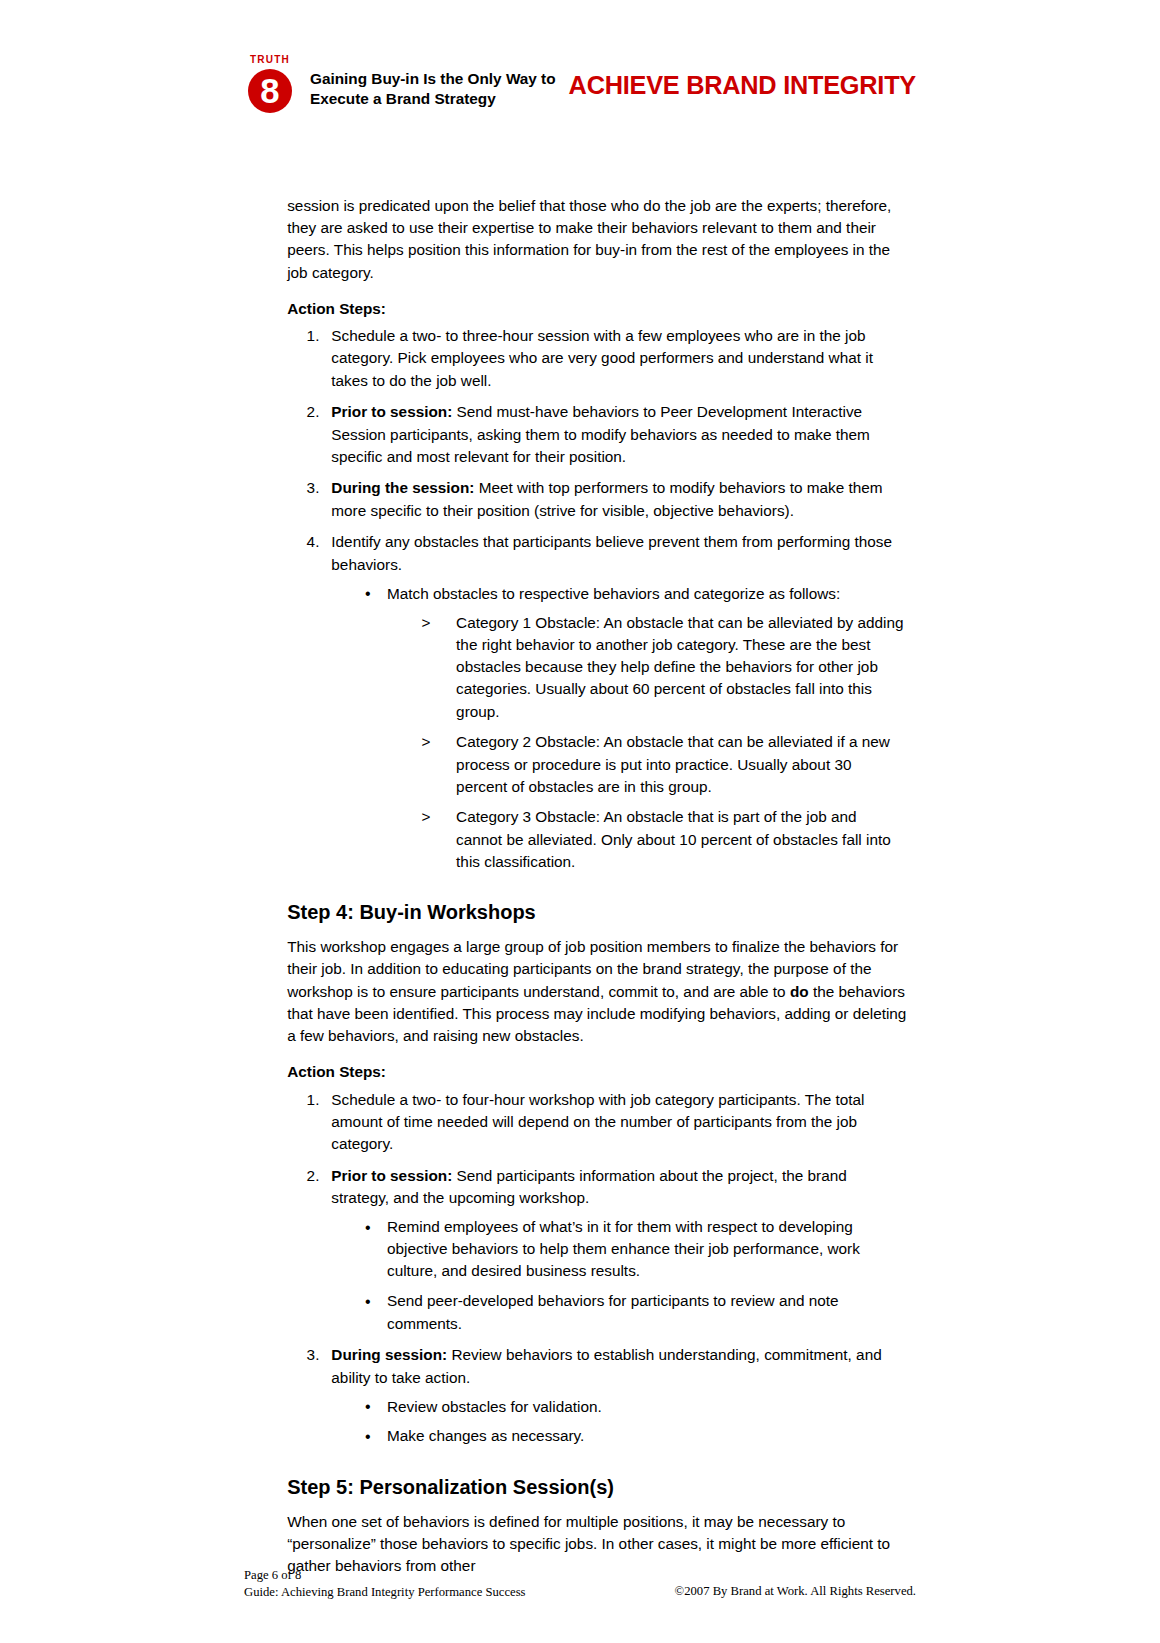TRUTH
8
Gaining Buy-in Is the Only Way to
Execute a Brand Strategy
ACHIEVE BRAND INTEGRITY
session is predicated upon the belief that those who do the job are the experts; therefore, they are asked to use their expertise to make their behaviors relevant to them and their peers. This helps position this information for buy-in from the rest of the employees in the job category.
Action Steps:
Schedule a two- to three-hour session with a few employees who are in the job category. Pick employees who are very good performers and understand what it takes to do the job well.
Prior to session: Send must-have behaviors to Peer Development Interactive Session participants, asking them to modify behaviors as needed to make them specific and most relevant for their position.
During the session: Meet with top performers to modify behaviors to make them more specific to their position (strive for visible, objective behaviors).
Identify any obstacles that participants believe prevent them from performing those behaviors.
Match obstacles to respective behaviors and categorize as follows:
Category 1 Obstacle: An obstacle that can be alleviated by adding the right behavior to another job category. These are the best obstacles because they help define the behaviors for other job categories. Usually about 60 percent of obstacles fall into this group.
Category 2 Obstacle: An obstacle that can be alleviated if a new process or procedure is put into practice. Usually about 30 percent of obstacles are in this group.
Category 3 Obstacle: An obstacle that is part of the job and cannot be alleviated. Only about 10 percent of obstacles fall into this classification.
Step 4: Buy-in Workshops
This workshop engages a large group of job position members to finalize the behaviors for their job. In addition to educating participants on the brand strategy, the purpose of the workshop is to ensure participants understand, commit to, and are able to do the behaviors that have been identified. This process may include modifying behaviors, adding or deleting a few behaviors, and raising new obstacles.
Action Steps:
Schedule a two- to four-hour workshop with job category participants. The total amount of time needed will depend on the number of participants from the job category.
Prior to session: Send participants information about the project, the brand strategy, and the upcoming workshop.
Remind employees of what’s in it for them with respect to developing objective behaviors to help them enhance their job performance, work culture, and desired business results.
Send peer-developed behaviors for participants to review and note comments.
During session: Review behaviors to establish understanding, commitment, and ability to take action.
Review obstacles for validation.
Make changes as necessary.
Step 5: Personalization Session(s)
When one set of behaviors is defined for multiple positions, it may be necessary to “personalize” those behaviors to specific jobs. In other cases, it might be more efficient to gather behaviors from other
Page 6 of 8
Guide: Achieving Brand Integrity Performance Success
©2007 By Brand at Work. All Rights Reserved.